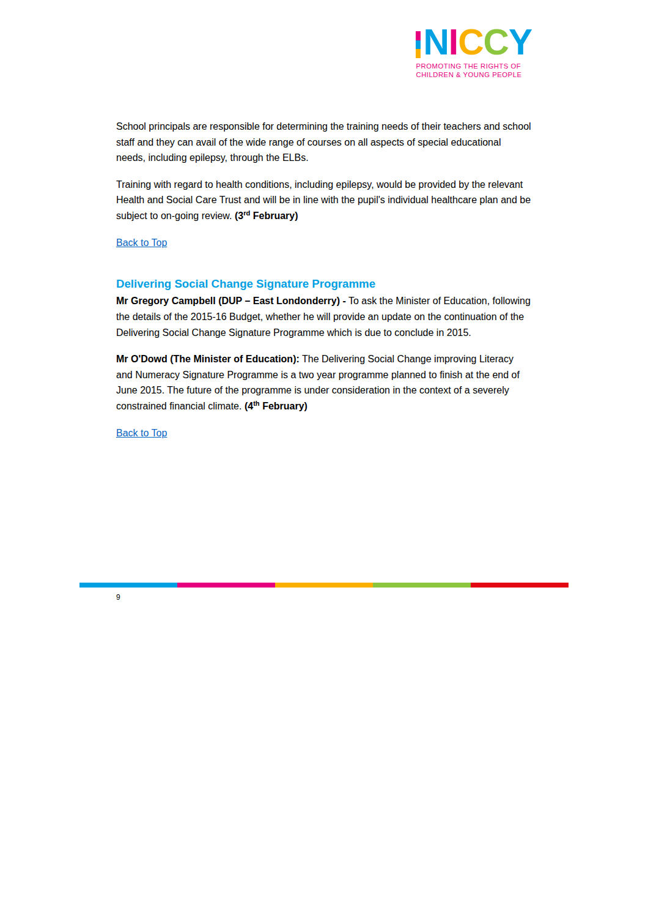NICCY
PROMOTING THE RIGHTS OF
CHILDREN & YOUNG PEOPLE
School principals are responsible for determining the training needs of their teachers and school staff and they can avail of the wide range of courses on all aspects of special educational needs, including epilepsy, through the ELBs.
Training with regard to health conditions, including epilepsy, would be provided by the relevant Health and Social Care Trust and will be in line with the pupil's individual healthcare plan and be subject to on-going review. (3rd February)
Back to Top
Delivering Social Change Signature Programme
Mr Gregory Campbell (DUP – East Londonderry) - To ask the Minister of Education, following the details of the 2015-16 Budget, whether he will provide an update on the continuation of the Delivering Social Change Signature Programme which is due to conclude in 2015.
Mr O'Dowd (The Minister of Education): The Delivering Social Change improving Literacy and Numeracy Signature Programme is a two year programme planned to finish at the end of June 2015. The future of the programme is under consideration in the context of a severely constrained financial climate. (4th February)
Back to Top
9